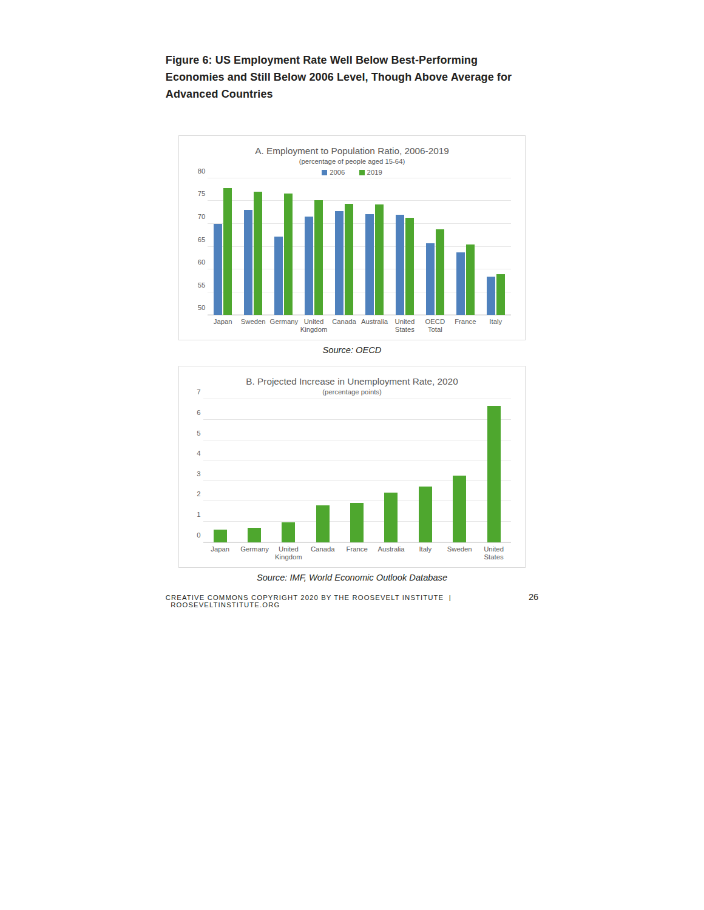Figure 6: US Employment Rate Well Below Best-Performing Economies and Still Below 2006 Level, Though Above Average for Advanced Countries
A. Employment to Population Ratio, 2006-2019
(percentage of people aged 15-64)
2006 2019
50
55
60
65
70
75
80
Japan
Sweden
Germany
United
Kingdom
Canada
Australia
United
States
OECD
Total
France
Italy
Source: OECD
B. Projected Increase in Unemployment Rate, 2020
(percentage points)
0
1
2
3
4
5
6
7
Japan
Germany
United
Kingdom
Canada
France
Australia
Italy
Sweden
United
States
Source: IMF, World Economic Outlook Database
CREATIVE COMMONS COPYRIGHT 2020 BY THE ROOSEVELT INSTITUTE | ROOSEVELTINSTITUTE.ORG 26